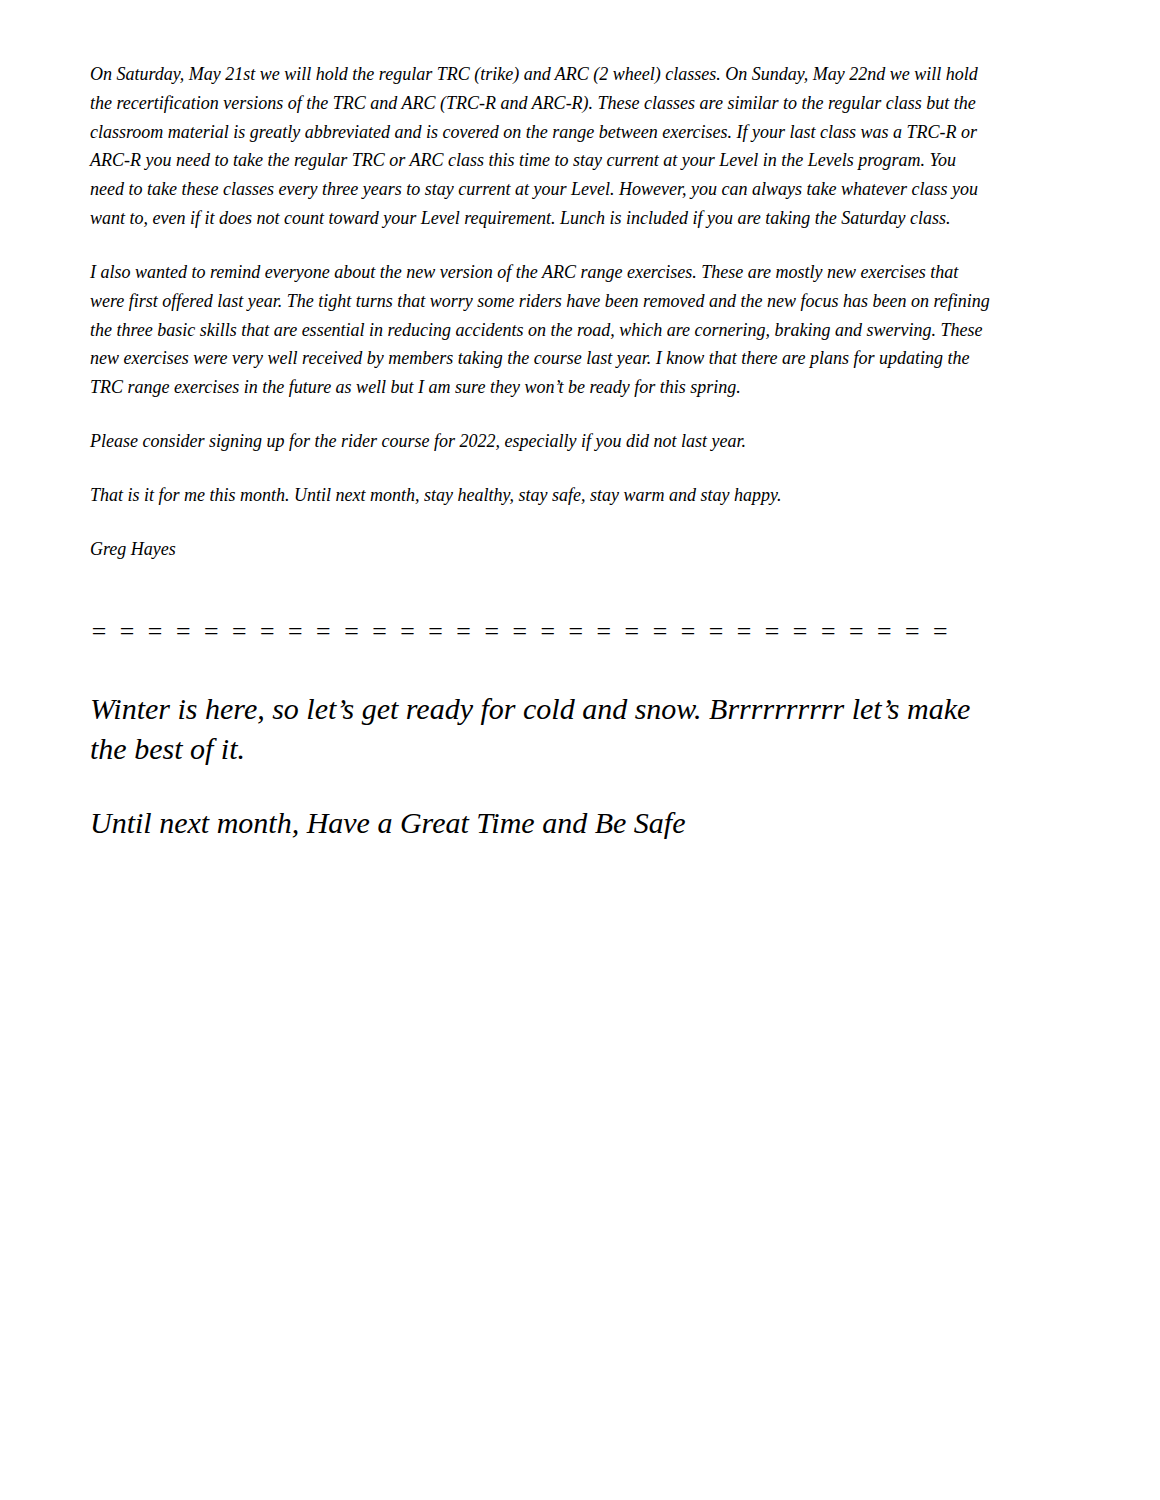On Saturday, May 21st we will hold the regular TRC (trike) and ARC (2 wheel) classes. On Sunday, May 22nd we will hold the recertification versions of the TRC and ARC (TRC-R and ARC-R). These classes are similar to the regular class but the classroom material is greatly abbreviated and is covered on the range between exercises. If your last class was a TRC-R or ARC-R you need to take the regular TRC or ARC class this time to stay current at your Level in the Levels program. You need to take these classes every three years to stay current at your Level. However, you can always take whatever class you want to, even if it does not count toward your Level requirement. Lunch is included if you are taking the Saturday class.
I also wanted to remind everyone about the new version of the ARC range exercises. These are mostly new exercises that were first offered last year. The tight turns that worry some riders have been removed and the new focus has been on refining the three basic skills that are essential in reducing accidents on the road, which are cornering, braking and swerving. These new exercises were very well received by members taking the course last year. I know that there are plans for updating the TRC range exercises in the future as well but I am sure they won’t be ready for this spring.
Please consider signing up for the rider course for 2022, especially if you did not last year.
That is it for me this month. Until next month, stay healthy, stay safe, stay warm and stay happy.
Greg Hayes
= = = = = = = = = = = = = = = = = = = = = = = = = = = = = = =
Winter is here, so let’s get ready for cold and snow. Brrrrrrrrrr let’s make the best of it.
Until next month, Have a Great Time and Be Safe